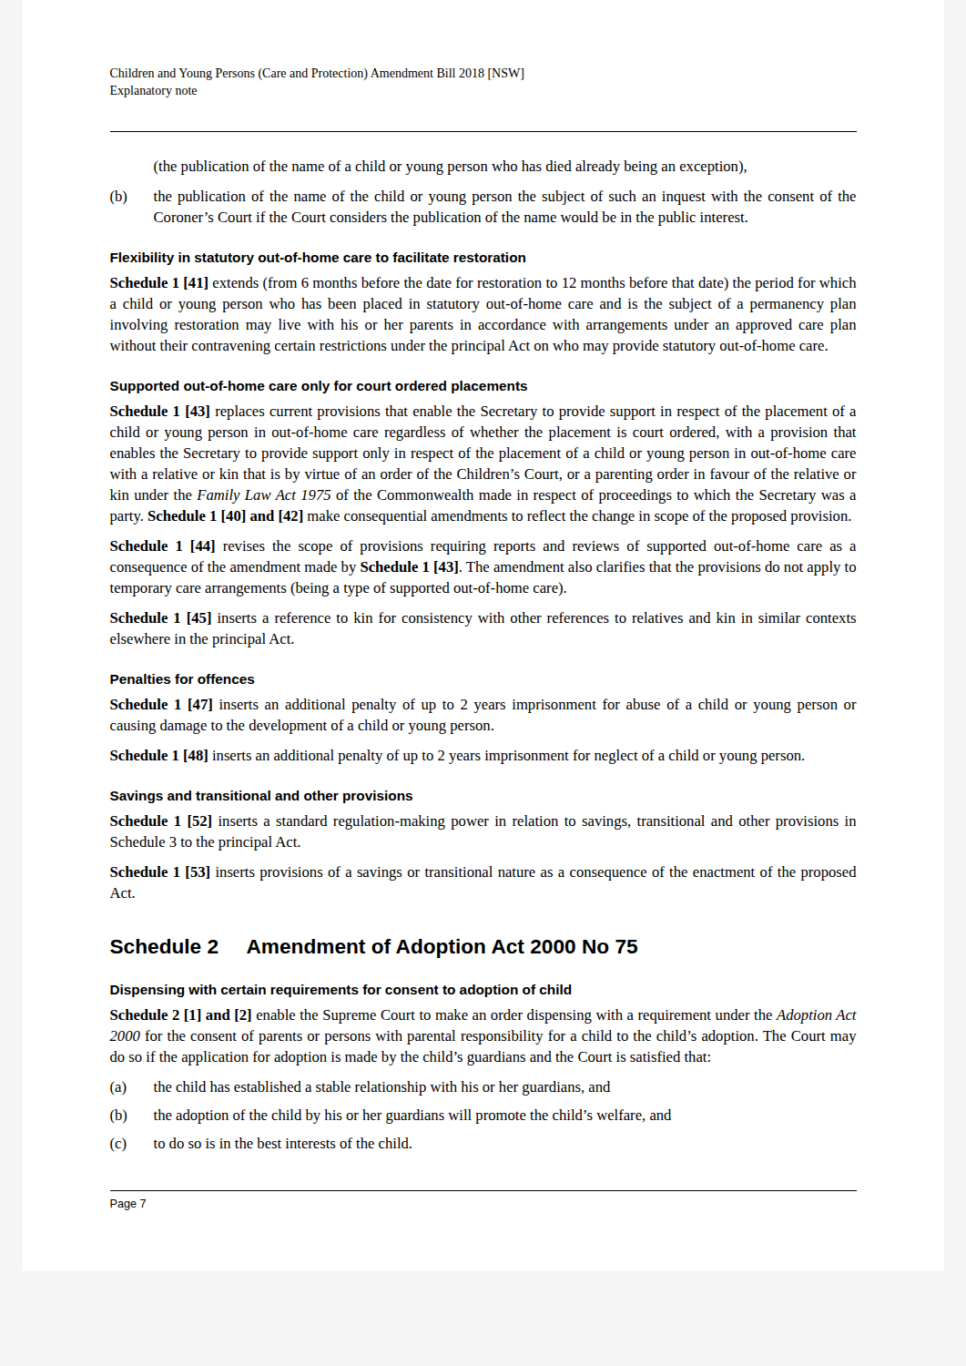Children and Young Persons (Care and Protection) Amendment Bill 2018 [NSW]
Explanatory note
(the publication of the name of a child or young person who has died already being an exception),
(b) the publication of the name of the child or young person the subject of such an inquest with the consent of the Coroner’s Court if the Court considers the publication of the name would be in the public interest.
Flexibility in statutory out-of-home care to facilitate restoration
Schedule 1 [41] extends (from 6 months before the date for restoration to 12 months before that date) the period for which a child or young person who has been placed in statutory out-of-home care and is the subject of a permanency plan involving restoration may live with his or her parents in accordance with arrangements under an approved care plan without their contravening certain restrictions under the principal Act on who may provide statutory out-of-home care.
Supported out-of-home care only for court ordered placements
Schedule 1 [43] replaces current provisions that enable the Secretary to provide support in respect of the placement of a child or young person in out-of-home care regardless of whether the placement is court ordered, with a provision that enables the Secretary to provide support only in respect of the placement of a child or young person in out-of-home care with a relative or kin that is by virtue of an order of the Children’s Court, or a parenting order in favour of the relative or kin under the Family Law Act 1975 of the Commonwealth made in respect of proceedings to which the Secretary was a party. Schedule 1 [40] and [42] make consequential amendments to reflect the change in scope of the proposed provision.
Schedule 1 [44] revises the scope of provisions requiring reports and reviews of supported out-of-home care as a consequence of the amendment made by Schedule 1 [43]. The amendment also clarifies that the provisions do not apply to temporary care arrangements (being a type of supported out-of-home care).
Schedule 1 [45] inserts a reference to kin for consistency with other references to relatives and kin in similar contexts elsewhere in the principal Act.
Penalties for offences
Schedule 1 [47] inserts an additional penalty of up to 2 years imprisonment for abuse of a child or young person or causing damage to the development of a child or young person.
Schedule 1 [48] inserts an additional penalty of up to 2 years imprisonment for neglect of a child or young person.
Savings and transitional and other provisions
Schedule 1 [52] inserts a standard regulation-making power in relation to savings, transitional and other provisions in Schedule 3 to the principal Act.
Schedule 1 [53] inserts provisions of a savings or transitional nature as a consequence of the enactment of the proposed Act.
Schedule 2 Amendment of Adoption Act 2000 No 75
Dispensing with certain requirements for consent to adoption of child
Schedule 2 [1] and [2] enable the Supreme Court to make an order dispensing with a requirement under the Adoption Act 2000 for the consent of parents or persons with parental responsibility for a child to the child’s adoption. The Court may do so if the application for adoption is made by the child’s guardians and the Court is satisfied that:
(a) the child has established a stable relationship with his or her guardians, and
(b) the adoption of the child by his or her guardians will promote the child’s welfare, and
(c) to do so is in the best interests of the child.
Page 7